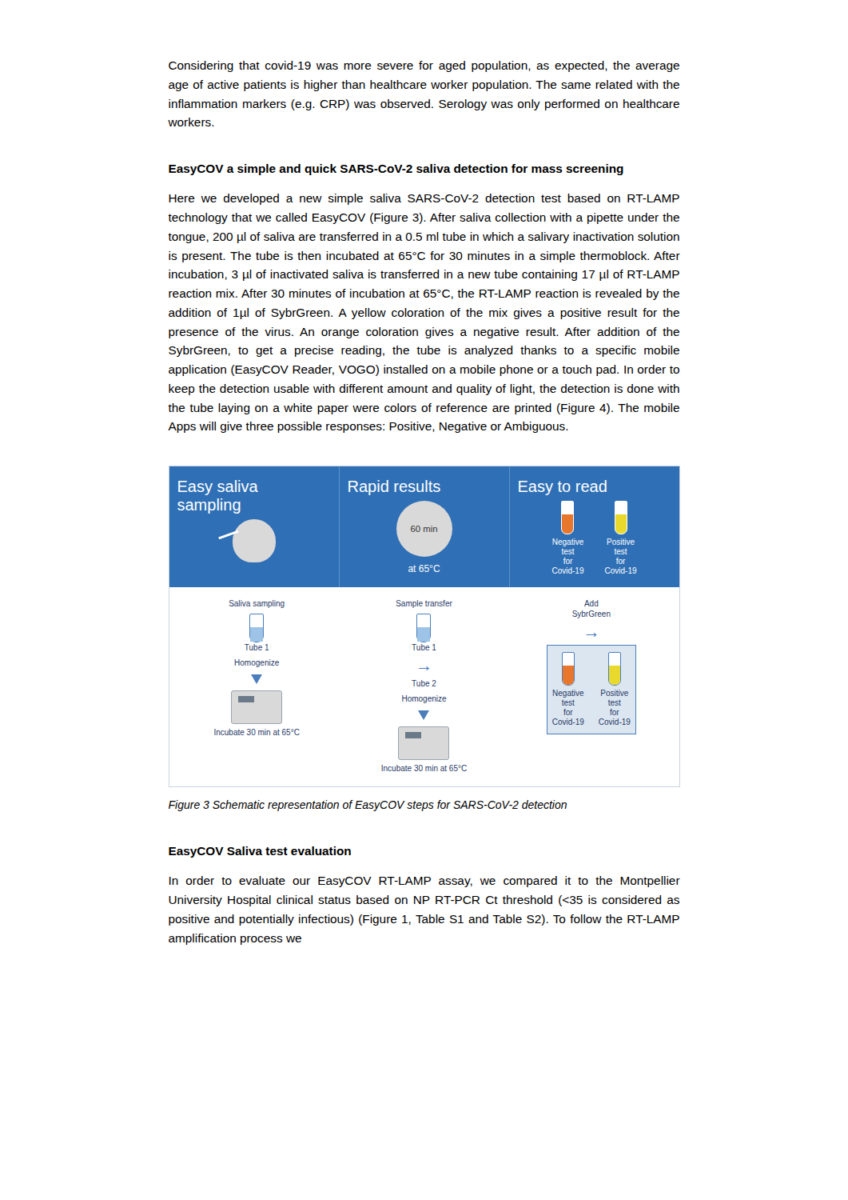Considering that covid-19 was more severe for aged population, as expected, the average age of active patients is higher than healthcare worker population. The same related with the inflammation markers (e.g. CRP) was observed. Serology was only performed on healthcare workers.
EasyCOV a simple and quick SARS-CoV-2 saliva detection for mass screening
Here we developed a new simple saliva SARS-CoV-2 detection test based on RT-LAMP technology that we called EasyCOV (Figure 3). After saliva collection with a pipette under the tongue, 200 µl of saliva are transferred in a 0.5 ml tube in which a salivary inactivation solution is present. The tube is then incubated at 65°C for 30 minutes in a simple thermoblock. After incubation, 3 µl of inactivated saliva is transferred in a new tube containing 17 µl of RT-LAMP reaction mix. After 30 minutes of incubation at 65°C, the RT-LAMP reaction is revealed by the addition of 1µl of SybrGreen. A yellow coloration of the mix gives a positive result for the presence of the virus. An orange coloration gives a negative result. After addition of the SybrGreen, to get a precise reading, the tube is analyzed thanks to a specific mobile application (EasyCOV Reader, VOGO) installed on a mobile phone or a touch pad. In order to keep the detection usable with different amount and quality of light, the detection is done with the tube laying on a white paper were colors of reference are printed (Figure 4). The mobile Apps will give three possible responses: Positive, Negative or Ambiguous.
Easy saliva
sampling
Rapid results
60 min
at 65°C
Easy to read
Negative
test
for
Covid-19
Positive
test
for
Covid-19
Saliva sampling
Tube 1 Homogenize
Incubate 30 min at 65°C
Sample transfer
Tube 1
→
Tube 2 Homogenize
Incubate 30 min at 65°C
Add
SybrGreen
→
Negative
test
for
Covid-19
Positive
test
for
Covid-19
Figure 3 Schematic representation of EasyCOV steps for SARS-CoV-2 detection
EasyCOV Saliva test evaluation
In order to evaluate our EasyCOV RT-LAMP assay, we compared it to the Montpellier University Hospital clinical status based on NP RT-PCR Ct threshold (<35 is considered as positive and potentially infectious) (Figure 1, Table S1 and Table S2). To follow the RT-LAMP amplification process we